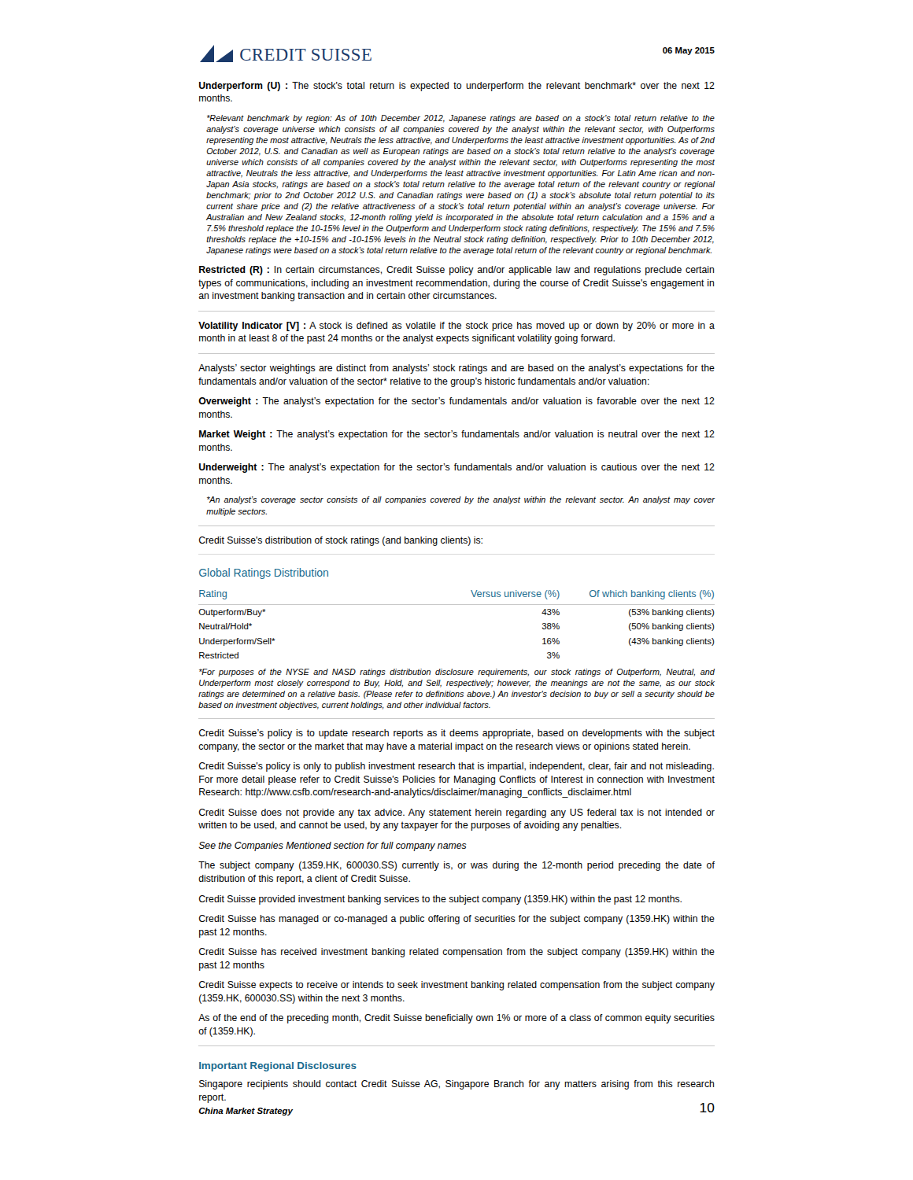CREDIT SUISSE
06 May 2015
Underperform (U) : The stock's total return is expected to underperform the relevant benchmark* over the next 12 months.
*Relevant benchmark by region: As of 10th December 2012, Japanese ratings are based on a stock’s total return relative to the analyst’s coverage universe which consists of all companies covered by the analyst within the relevant sector, with Outperforms representing the most attractive, Neutrals the less attractive, and Underperforms the least attractive investment opportunities. As of 2nd October 2012, U.S. and Canadian as well as European ratings are based on a stock’s total return relative to the analyst's coverage universe which consists of all companies covered by the analyst within the relevant sector, with Outperforms representing the most attractive, Neutrals the less attractive, and Underperforms the least attractive investment opportunities. For Latin Ame rican and non-Japan Asia stocks, ratings are based on a stock's total return relative to the average total return of the relevant country or regional benchmark; prior to 2nd October 2012 U.S. and Canadian ratings were based on (1) a stock’s absolute total return potential to its current share price and (2) the relative attractiveness of a stock’s total return potential within an analyst’s coverage universe. For Australian and New Zealand stocks, 12-month rolling yield is incorporated in the absolute total return calculation and a 15% and a 7.5% threshold replace the 10-15% level in the Outperform and Underperform stock rating definitions, respectively. The 15% and 7.5% thresholds replace the +10-15% and -10-15% levels in the Neutral stock rating definition, respectively. Prior to 10th December 2012, Japanese ratings were based on a stock’s total return relative to the average total return of the relevant country or regional benchmark.
Restricted (R) : In certain circumstances, Credit Suisse policy and/or applicable law and regulations preclude certain types of communications, including an investment recommendation, during the course of Credit Suisse's engagement in an investment banking transaction and in certain other circumstances.
Volatility Indicator [V] : A stock is defined as volatile if the stock price has moved up or down by 20% or more in a month in at least 8 of the past 24 months or the analyst expects significant volatility going forward.
Analysts’ sector weightings are distinct from analysts’ stock ratings and are based on the analyst’s expectations for the fundamentals and/or valuation of the sector* relative to the group’s historic fundamentals and/or valuation:
Overweight : The analyst’s expectation for the sector’s fundamentals and/or valuation is favorable over the next 12 months.
Market Weight : The analyst’s expectation for the sector’s fundamentals and/or valuation is neutral over the next 12 months.
Underweight : The analyst’s expectation for the sector’s fundamentals and/or valuation is cautious over the next 12 months.
*An analyst’s coverage sector consists of all companies covered by the analyst within the relevant sector. An analyst may cover multiple sectors.
Credit Suisse's distribution of stock ratings (and banking clients) is:
Global Ratings Distribution
| Rating | Versus universe (%) | Of which banking clients (%) |
| --- | --- | --- |
| Outperform/Buy* | 43% | (53% banking clients) |
| Neutral/Hold* | 38% | (50% banking clients) |
| Underperform/Sell* | 16% | (43% banking clients) |
| Restricted | 3% | |
*For purposes of the NYSE and NASD ratings distribution disclosure requirements, our stock ratings of Outperform, Neutral, and Underperform most closely correspond to Buy, Hold, and Sell, respectively; however, the meanings are not the same, as our stock ratings are determined on a relative basis. (Please refer to definitions above.) An investor's decision to buy or sell a security should be based on investment objectives, current holdings, and other individual factors.
Credit Suisse’s policy is to update research reports as it deems appropriate, based on developments with the subject company, the sector or the market that may have a material impact on the research views or opinions stated herein.
Credit Suisse's policy is only to publish investment research that is impartial, independent, clear, fair and not misleading. For more detail please refer to Credit Suisse's Policies for Managing Conflicts of Interest in connection with Investment Research: http://www.csfb.com/research-and-analytics/disclaimer/managing_conflicts_disclaimer.html
Credit Suisse does not provide any tax advice. Any statement herein regarding any US federal tax is not intended or written to be used, and cannot be used, by any taxpayer for the purposes of avoiding any penalties.
See the Companies Mentioned section for full company names
The subject company (1359.HK, 600030.SS) currently is, or was during the 12-month period preceding the date of distribution of this report, a client of Credit Suisse.
Credit Suisse provided investment banking services to the subject company (1359.HK) within the past 12 months.
Credit Suisse has managed or co-managed a public offering of securities for the subject company (1359.HK) within the past 12 months.
Credit Suisse has received investment banking related compensation from the subject company (1359.HK) within the past 12 months
Credit Suisse expects to receive or intends to seek investment banking related compensation from the subject company (1359.HK, 600030.SS) within the next 3 months.
As of the end of the preceding month, Credit Suisse beneficially own 1% or more of a class of common equity securities of (1359.HK).
Important Regional Disclosures
Singapore recipients should contact Credit Suisse AG, Singapore Branch for any matters arising from this research report.
China Market Strategy
10